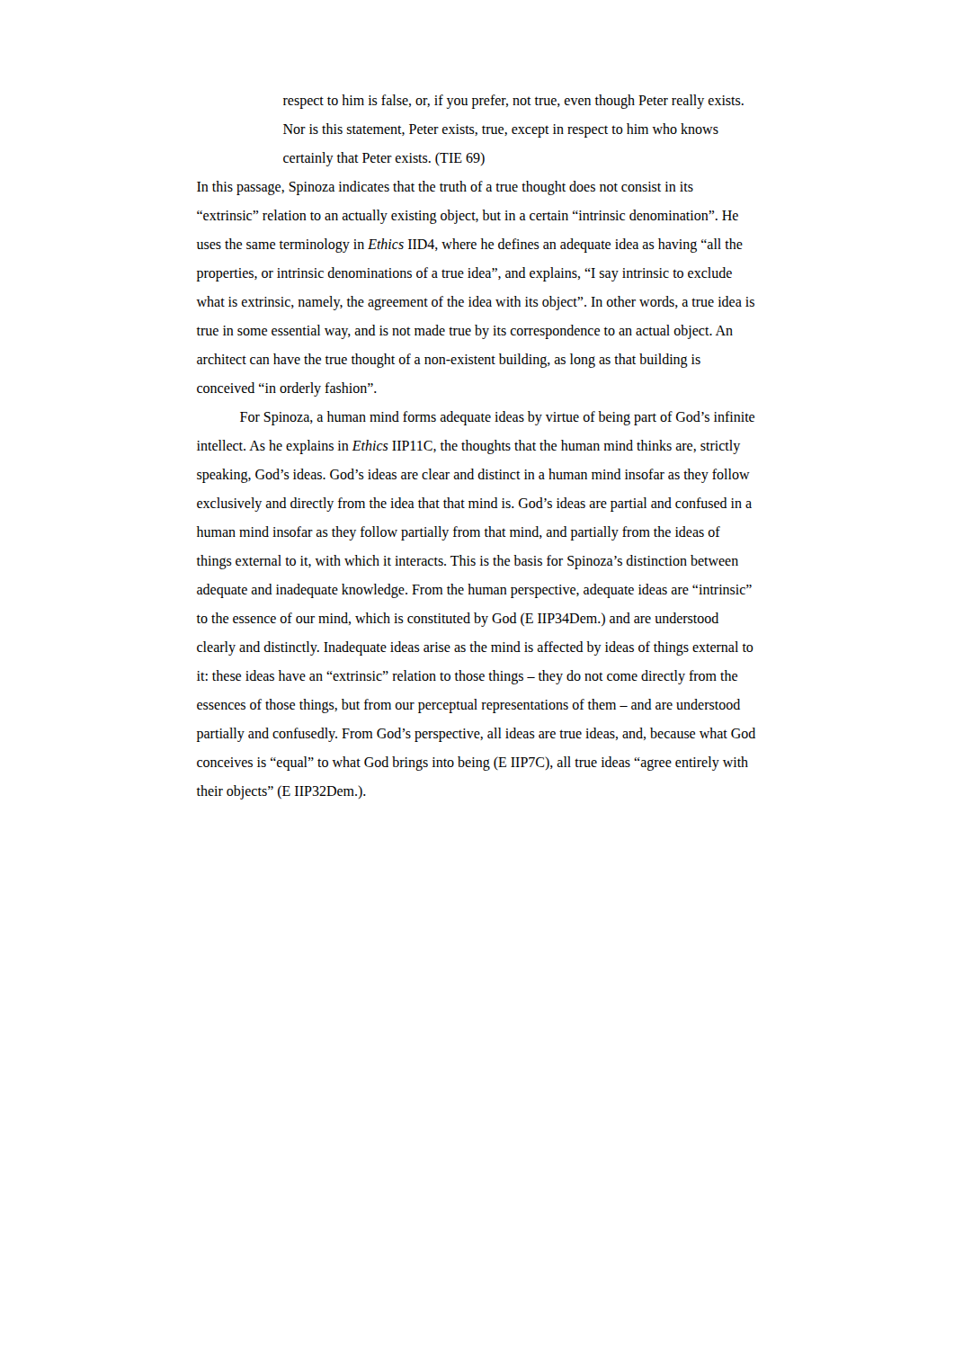respect to him is false, or, if you prefer, not true, even though Peter really exists. Nor is this statement, Peter exists, true, except in respect to him who knows certainly that Peter exists. (TIE 69)
In this passage, Spinoza indicates that the truth of a true thought does not consist in its “extrinsic” relation to an actually existing object, but in a certain “intrinsic denomination”. He uses the same terminology in Ethics IID4, where he defines an adequate idea as having “all the properties, or intrinsic denominations of a true idea”, and explains, “I say intrinsic to exclude what is extrinsic, namely, the agreement of the idea with its object”. In other words, a true idea is true in some essential way, and is not made true by its correspondence to an actual object. An architect can have the true thought of a non-existent building, as long as that building is conceived “in orderly fashion”.
For Spinoza, a human mind forms adequate ideas by virtue of being part of God’s infinite intellect. As he explains in Ethics IIP11C, the thoughts that the human mind thinks are, strictly speaking, God’s ideas. God’s ideas are clear and distinct in a human mind insofar as they follow exclusively and directly from the idea that that mind is. God’s ideas are partial and confused in a human mind insofar as they follow partially from that mind, and partially from the ideas of things external to it, with which it interacts. This is the basis for Spinoza’s distinction between adequate and inadequate knowledge. From the human perspective, adequate ideas are “intrinsic” to the essence of our mind, which is constituted by God (E IIP34Dem.) and are understood clearly and distinctly. Inadequate ideas arise as the mind is affected by ideas of things external to it: these ideas have an “extrinsic” relation to those things – they do not come directly from the essences of those things, but from our perceptual representations of them – and are understood partially and confusedly. From God’s perspective, all ideas are true ideas, and, because what God conceives is “equal” to what God brings into being (E IIP7C), all true ideas “agree entirely with their objects” (E IIP32Dem.).